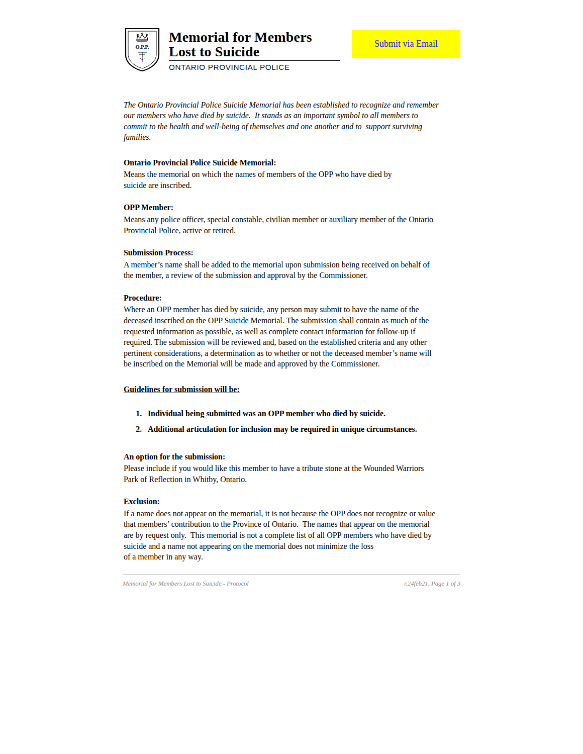O.P.P.
Memorial for Members
Lost to Suicide
ONTARIO PROVINCIAL POLICE
Submit via Email
The Ontario Provincial Police Suicide Memorial has been established to recognize and remember our members who have died by suicide. It stands as an important symbol to all members to commit to the health and well-being of themselves and one another and to support surviving families.
Ontario Provincial Police Suicide Memorial:
Means the memorial on which the names of members of the OPP who have died by
suicide are inscribed.
OPP Member:
Means any police officer, special constable, civilian member or auxiliary member of the Ontario Provincial Police, active or retired.
Submission Process:
A member’s name shall be added to the memorial upon submission being received on behalf of the member, a review of the submission and approval by the Commissioner.
Procedure:
Where an OPP member has died by suicide, any person may submit to have the name of the deceased inscribed on the OPP Suicide Memorial. The submission shall contain as much of the requested information as possible, as well as complete contact information for follow-up if required. The submission will be reviewed and, based on the established criteria and any other pertinent considerations, a determination as to whether or not the deceased member’s name will be inscribed on the Memorial will be made and approved by the Commissioner.
Guidelines for submission will be:
Individual being submitted was an OPP member who died by suicide.
Additional articulation for inclusion may be required in unique circumstances.
An option for the submission:
Please include if you would like this member to have a tribute stone at the Wounded Warriors Park of Reflection in Whitby, Ontario.
Exclusion:
If a name does not appear on the memorial, it is not because the OPP does not recognize or value that members’ contribution to the Province of Ontario. The names that appear on the memorial are by request only. This memorial is not a complete list of all OPP members who have died by suicide and a name not appearing on the memorial does not minimize the loss
of a member in any way.
Memorial for Members Lost to Suicide - Protocol
r.24feb21, Page 1 of 3